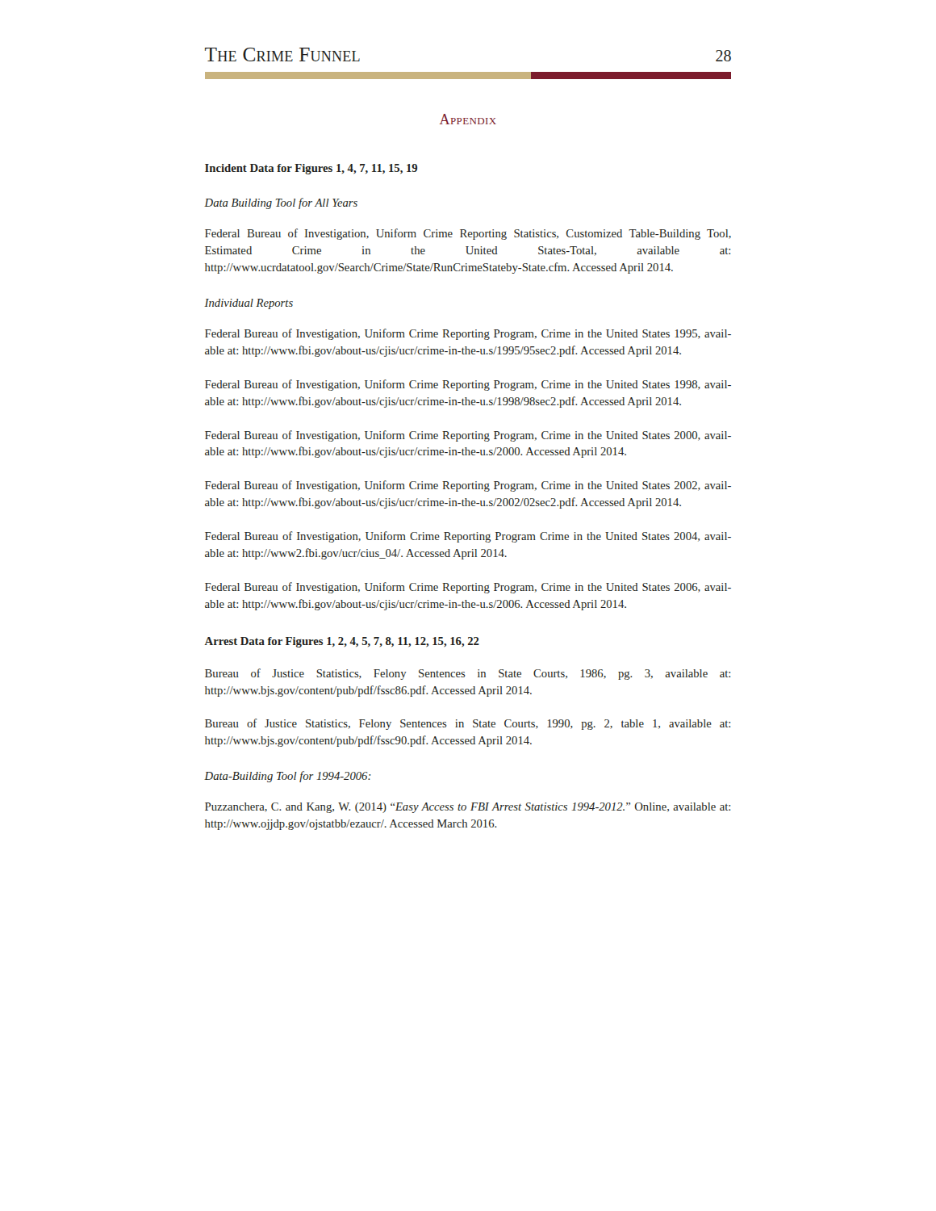The Crime Funnel
28
Appendix
Incident Data for Figures 1, 4, 7, 11, 15, 19
Data Building Tool for All Years
Federal Bureau of Investigation, Uniform Crime Reporting Statistics, Customized Table-Building Tool, Estimated Crime in the United States-Total, available at: http://www.ucrdatatool.gov/Search/Crime/State/RunCrimeStateby-State.cfm. Accessed April 2014.
Individual Reports
Federal Bureau of Investigation, Uniform Crime Reporting Program, Crime in the United States 1995, available at: http://www.fbi.gov/about-us/cjis/ucr/crime-in-the-u.s/1995/95sec2.pdf. Accessed April 2014.
Federal Bureau of Investigation, Uniform Crime Reporting Program, Crime in the United States 1998, available at: http://www.fbi.gov/about-us/cjis/ucr/crime-in-the-u.s/1998/98sec2.pdf. Accessed April 2014.
Federal Bureau of Investigation, Uniform Crime Reporting Program, Crime in the United States 2000, available at: http://www.fbi.gov/about-us/cjis/ucr/crime-in-the-u.s/2000. Accessed April 2014.
Federal Bureau of Investigation, Uniform Crime Reporting Program, Crime in the United States 2002, available at: http://www.fbi.gov/about-us/cjis/ucr/crime-in-the-u.s/2002/02sec2.pdf. Accessed April 2014.
Federal Bureau of Investigation, Uniform Crime Reporting Program Crime in the United States 2004, available at: http://www2.fbi.gov/ucr/cius_04/. Accessed April 2014.
Federal Bureau of Investigation, Uniform Crime Reporting Program, Crime in the United States 2006, available at: http://www.fbi.gov/about-us/cjis/ucr/crime-in-the-u.s/2006. Accessed April 2014.
Arrest Data for Figures 1, 2, 4, 5, 7, 8, 11, 12, 15, 16, 22
Bureau of Justice Statistics, Felony Sentences in State Courts, 1986, pg. 3, available at: http://www.bjs.gov/content/pub/pdf/fssc86.pdf. Accessed April 2014.
Bureau of Justice Statistics, Felony Sentences in State Courts, 1990, pg. 2, table 1, available at: http://www.bjs.gov/content/pub/pdf/fssc90.pdf. Accessed April 2014.
Data-Building Tool for 1994-2006:
Puzzanchera, C. and Kang, W. (2014) “Easy Access to FBI Arrest Statistics 1994-2012.” Online, available at: http://www.ojjdp.gov/ojstatbb/ezaucr/. Accessed March 2016.